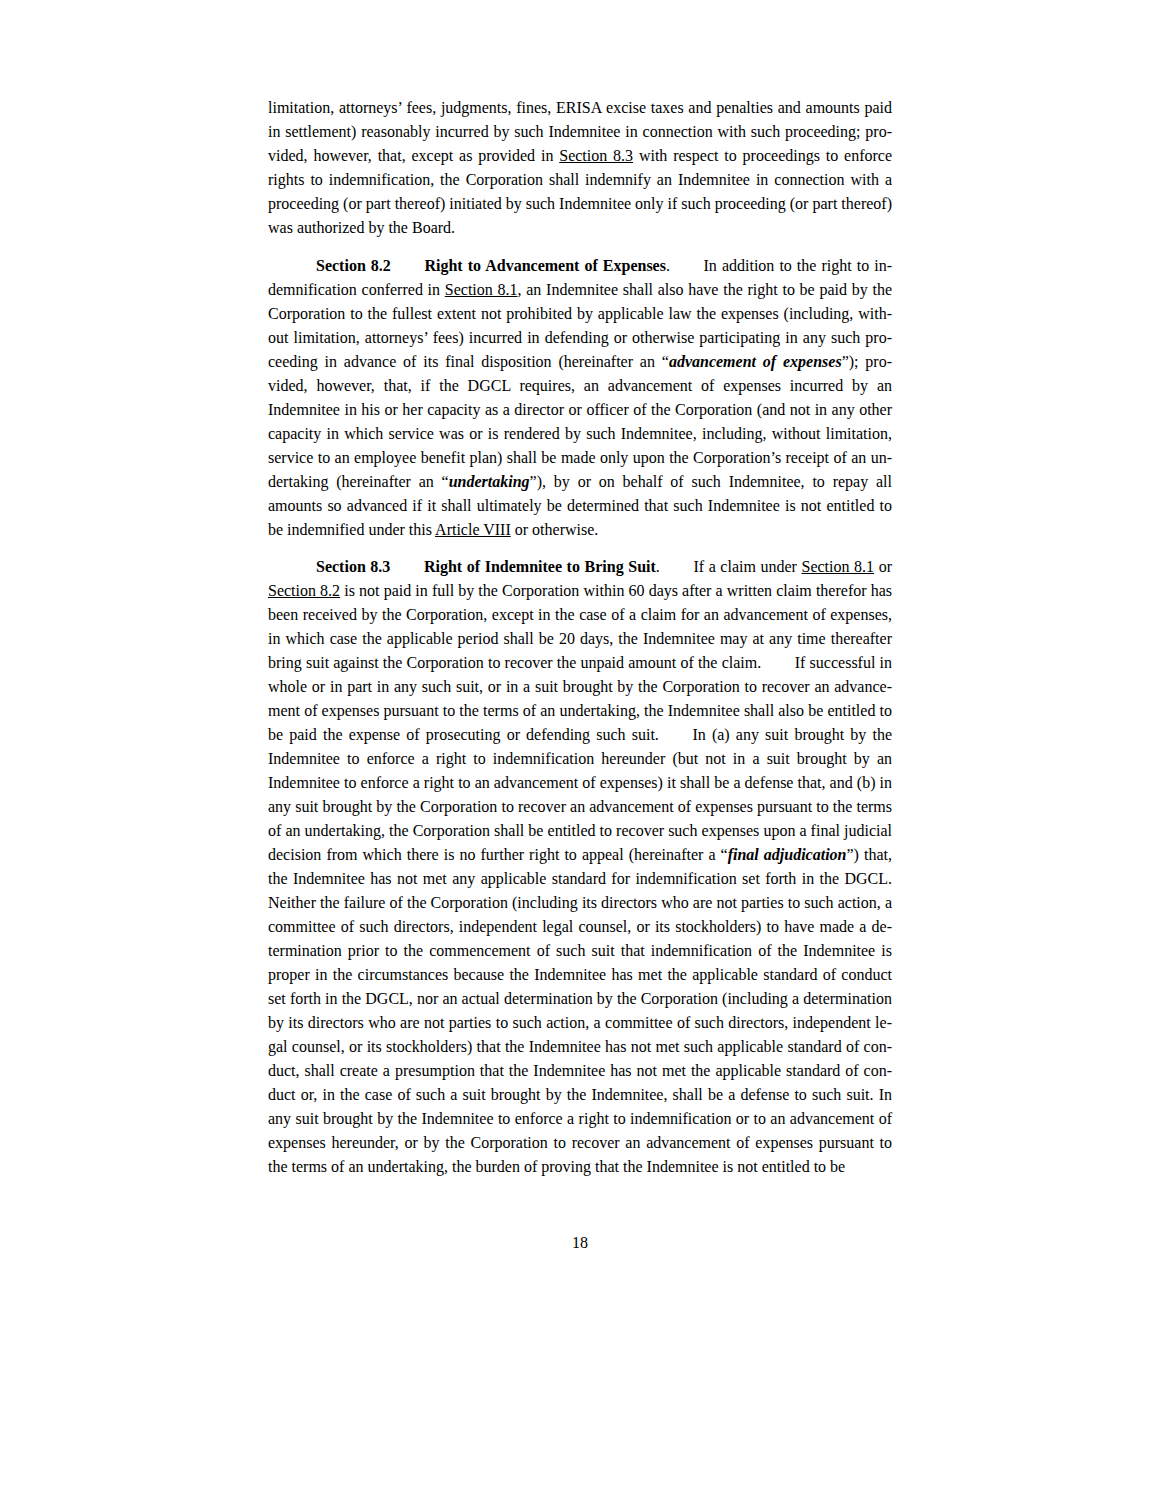limitation, attorneys’ fees, judgments, fines, ERISA excise taxes and penalties and amounts paid in settlement) reasonably incurred by such Indemnitee in connection with such proceeding; provided, however, that, except as provided in Section 8.3 with respect to proceedings to enforce rights to indemnification, the Corporation shall indemnify an Indemnitee in connection with a proceeding (or part thereof) initiated by such Indemnitee only if such proceeding (or part thereof) was authorized by the Board.
Section 8.2 Right to Advancement of Expenses. In addition to the right to indemnification conferred in Section 8.1, an Indemnitee shall also have the right to be paid by the Corporation to the fullest extent not prohibited by applicable law the expenses (including, without limitation, attorneys’ fees) incurred in defending or otherwise participating in any such proceeding in advance of its final disposition (hereinafter an “advancement of expenses”); provided, however, that, if the DGCL requires, an advancement of expenses incurred by an Indemnitee in his or her capacity as a director or officer of the Corporation (and not in any other capacity in which service was or is rendered by such Indemnitee, including, without limitation, service to an employee benefit plan) shall be made only upon the Corporation’s receipt of an undertaking (hereinafter an “undertaking”), by or on behalf of such Indemnitee, to repay all amounts so advanced if it shall ultimately be determined that such Indemnitee is not entitled to be indemnified under this Article VIII or otherwise.
Section 8.3 Right of Indemnitee to Bring Suit. If a claim under Section 8.1 or Section 8.2 is not paid in full by the Corporation within 60 days after a written claim therefor has been received by the Corporation, except in the case of a claim for an advancement of expenses, in which case the applicable period shall be 20 days, the Indemnitee may at any time thereafter bring suit against the Corporation to recover the unpaid amount of the claim. If successful in whole or in part in any such suit, or in a suit brought by the Corporation to recover an advancement of expenses pursuant to the terms of an undertaking, the Indemnitee shall also be entitled to be paid the expense of prosecuting or defending such suit. In (a) any suit brought by the Indemnitee to enforce a right to indemnification hereunder (but not in a suit brought by an Indemnitee to enforce a right to an advancement of expenses) it shall be a defense that, and (b) in any suit brought by the Corporation to recover an advancement of expenses pursuant to the terms of an undertaking, the Corporation shall be entitled to recover such expenses upon a final judicial decision from which there is no further right to appeal (hereinafter a “final adjudication”) that, the Indemnitee has not met any applicable standard for indemnification set forth in the DGCL. Neither the failure of the Corporation (including its directors who are not parties to such action, a committee of such directors, independent legal counsel, or its stockholders) to have made a determination prior to the commencement of such suit that indemnification of the Indemnitee is proper in the circumstances because the Indemnitee has met the applicable standard of conduct set forth in the DGCL, nor an actual determination by the Corporation (including a determination by its directors who are not parties to such action, a committee of such directors, independent legal counsel, or its stockholders) that the Indemnitee has not met such applicable standard of conduct, shall create a presumption that the Indemnitee has not met the applicable standard of conduct or, in the case of such a suit brought by the Indemnitee, shall be a defense to such suit. In any suit brought by the Indemnitee to enforce a right to indemnification or to an advancement of expenses hereunder, or by the Corporation to recover an advancement of expenses pursuant to the terms of an undertaking, the burden of proving that the Indemnitee is not entitled to be
18